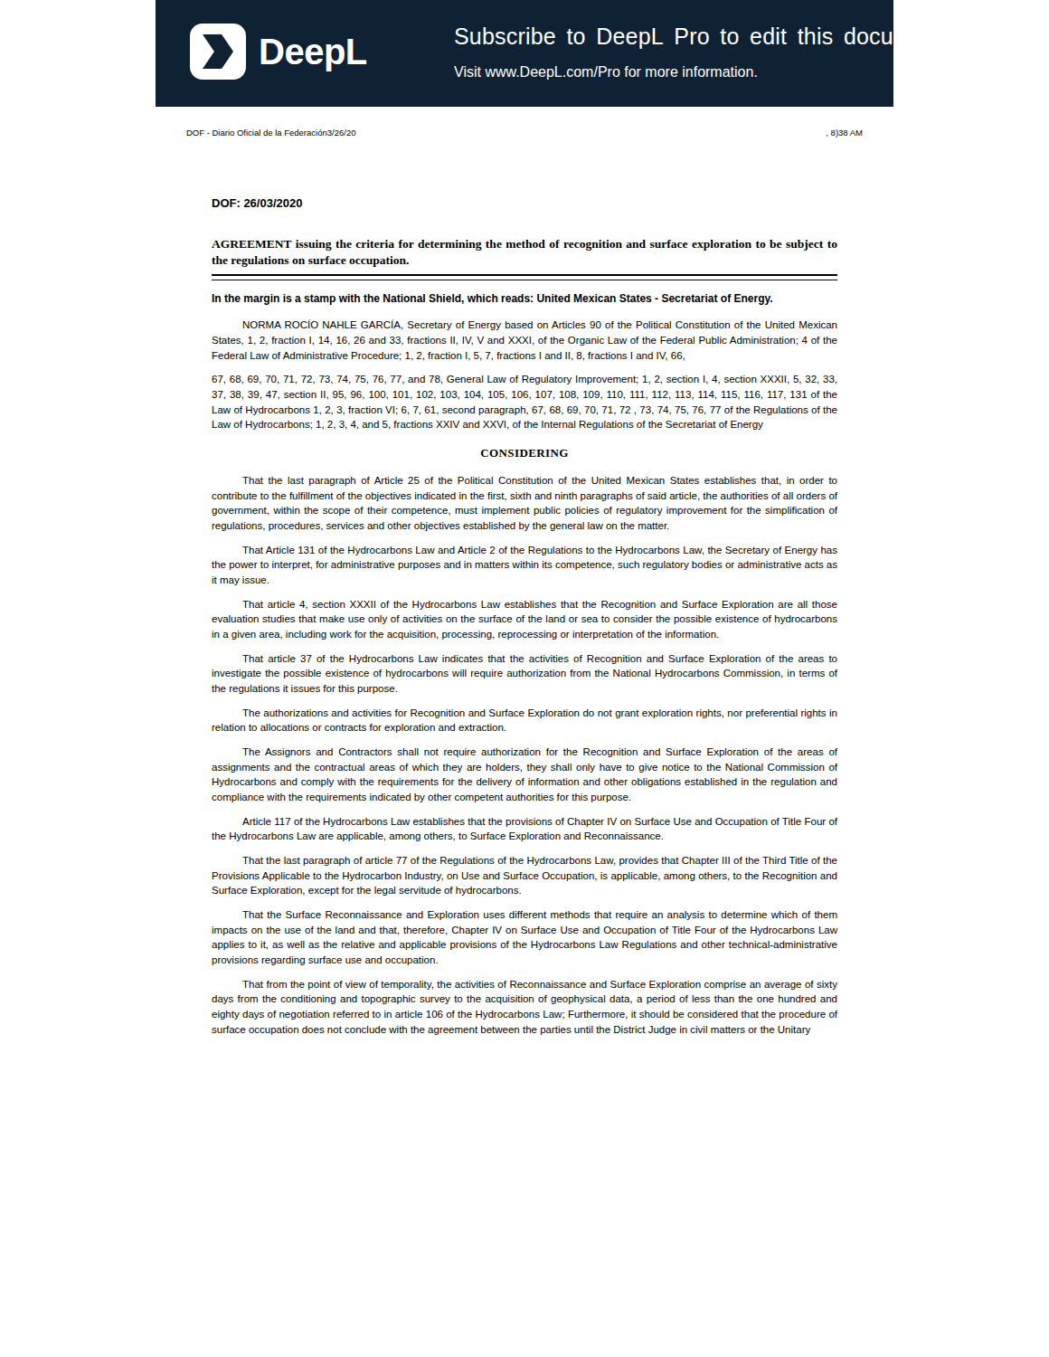DeepL
Subscribe to DeepL Pro to edit this docu
Visit www.DeepL.com/Pro for more information.
DOF - Diario Oficial de la Federación3/26/20
, 8)38 AM
DOF: 26/03/2020
AGREEMENT issuing the criteria for determining the method of recognition and surface exploration to be subject to the regulations on surface occupation.
In the margin is a stamp with the National Shield, which reads: United Mexican States - Secretariat of Energy.
NORMA ROCÍO NAHLE GARCÍA, Secretary of Energy based on Articles 90 of the Political Constitution of the United Mexican States, 1, 2, fraction I, 14, 16, 26 and 33, fractions II, IV, V and XXXI, of the Organic Law of the Federal Public Administration; 4 of the Federal Law of Administrative Procedure; 1, 2, fraction I, 5, 7, fractions I and II, 8, fractions I and IV, 66,
67, 68, 69, 70, 71, 72, 73, 74, 75, 76, 77, and 78, General Law of Regulatory Improvement; 1, 2, section I, 4, section XXXII, 5, 32, 33, 37, 38, 39, 47, section II, 95, 96, 100, 101, 102, 103, 104, 105, 106, 107, 108, 109, 110, 111, 112, 113, 114, 115, 116, 117, 131 of the Law of Hydrocarbons 1, 2, 3, fraction VI; 6, 7, 61, second paragraph, 67, 68, 69, 70, 71, 72 , 73, 74, 75, 76, 77 of the Regulations of the Law of Hydrocarbons; 1, 2, 3, 4, and 5, fractions XXIV and XXVI, of the Internal Regulations of the Secretariat of Energy
CONSIDERING
That the last paragraph of Article 25 of the Political Constitution of the United Mexican States establishes that, in order to contribute to the fulfillment of the objectives indicated in the first, sixth and ninth paragraphs of said article, the authorities of all orders of government, within the scope of their competence, must implement public policies of regulatory improvement for the simplification of regulations, procedures, services and other objectives established by the general law on the matter.
That Article 131 of the Hydrocarbons Law and Article 2 of the Regulations to the Hydrocarbons Law, the Secretary of Energy has the power to interpret, for administrative purposes and in matters within its competence, such regulatory bodies or administrative acts as it may issue.
That article 4, section XXXII of the Hydrocarbons Law establishes that the Recognition and Surface Exploration are all those evaluation studies that make use only of activities on the surface of the land or sea to consider the possible existence of hydrocarbons in a given area, including work for the acquisition, processing, reprocessing or interpretation of the information.
That article 37 of the Hydrocarbons Law indicates that the activities of Recognition and Surface Exploration of the areas to investigate the possible existence of hydrocarbons will require authorization from the National Hydrocarbons Commission, in terms of the regulations it issues for this purpose.
The authorizations and activities for Recognition and Surface Exploration do not grant exploration rights, nor preferential rights in relation to allocations or contracts for exploration and extraction.
The Assignors and Contractors shall not require authorization for the Recognition and Surface Exploration of the areas of assignments and the contractual areas of which they are holders, they shall only have to give notice to the National Commission of Hydrocarbons and comply with the requirements for the delivery of information and other obligations established in the regulation and compliance with the requirements indicated by other competent authorities for this purpose.
Article 117 of the Hydrocarbons Law establishes that the provisions of Chapter IV on Surface Use and Occupation of Title Four of the Hydrocarbons Law are applicable, among others, to Surface Exploration and Reconnaissance.
That the last paragraph of article 77 of the Regulations of the Hydrocarbons Law, provides that Chapter III of the Third Title of the Provisions Applicable to the Hydrocarbon Industry, on Use and Surface Occupation, is applicable, among others, to the Recognition and Surface Exploration, except for the legal servitude of hydrocarbons.
That the Surface Reconnaissance and Exploration uses different methods that require an analysis to determine which of them impacts on the use of the land and that, therefore, Chapter IV on Surface Use and Occupation of Title Four of the Hydrocarbons Law applies to it, as well as the relative and applicable provisions of the Hydrocarbons Law Regulations and other technical-administrative provisions regarding surface use and occupation.
That from the point of view of temporality, the activities of Reconnaissance and Surface Exploration comprise an average of sixty days from the conditioning and topographic survey to the acquisition of geophysical data, a period of less than the one hundred and eighty days of negotiation referred to in article 106 of the Hydrocarbons Law; Furthermore, it should be considered that the procedure of surface occupation does not conclude with the agreement between the parties until the District Judge in civil matters or the Unitary